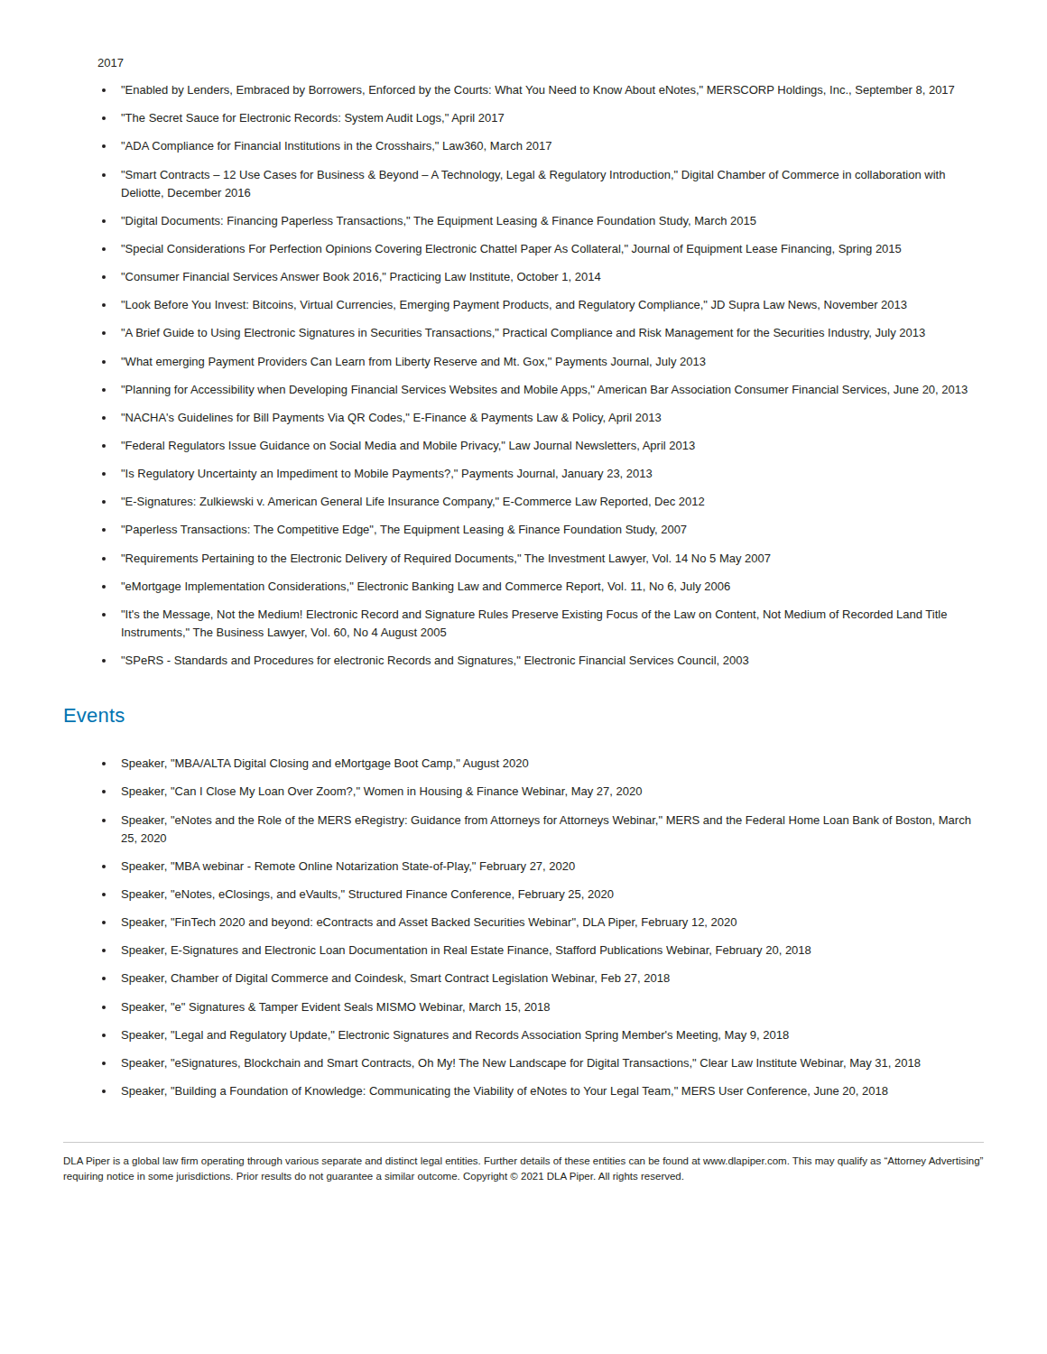2017
"Enabled by Lenders, Embraced by Borrowers, Enforced by the Courts: What You Need to Know About eNotes," MERSCORP Holdings, Inc., September 8, 2017
"The Secret Sauce for Electronic Records: System Audit Logs," April 2017
"ADA Compliance for Financial Institutions in the Crosshairs," Law360, March 2017
"Smart Contracts – 12 Use Cases for Business & Beyond – A Technology, Legal & Regulatory Introduction," Digital Chamber of Commerce in collaboration with Deliotte, December 2016
"Digital Documents: Financing Paperless Transactions," The Equipment Leasing & Finance Foundation Study, March 2015
"Special Considerations For Perfection Opinions Covering Electronic Chattel Paper As Collateral," Journal of Equipment Lease Financing, Spring 2015
"Consumer Financial Services Answer Book 2016," Practicing Law Institute, October 1, 2014
"Look Before You Invest: Bitcoins, Virtual Currencies, Emerging Payment Products, and Regulatory Compliance," JD Supra Law News, November 2013
"A Brief Guide to Using Electronic Signatures in Securities Transactions," Practical Compliance and Risk Management for the Securities Industry, July 2013
"What emerging Payment Providers Can Learn from Liberty Reserve and Mt. Gox," Payments Journal, July 2013
"Planning for Accessibility when Developing Financial Services Websites and Mobile Apps," American Bar Association Consumer Financial Services, June 20, 2013
"NACHA's Guidelines for Bill Payments Via QR Codes," E-Finance & Payments Law & Policy, April 2013
"Federal Regulators Issue Guidance on Social Media and Mobile Privacy," Law Journal Newsletters, April 2013
"Is Regulatory Uncertainty an Impediment to Mobile Payments?," Payments Journal, January 23, 2013
"E-Signatures: Zulkiewski v. American General Life Insurance Company," E-Commerce Law Reported, Dec 2012
"Paperless Transactions: The Competitive Edge", The Equipment Leasing & Finance Foundation Study, 2007
"Requirements Pertaining to the Electronic Delivery of Required Documents," The Investment Lawyer, Vol. 14 No 5 May 2007
"eMortgage Implementation Considerations," Electronic Banking Law and Commerce Report, Vol. 11, No 6, July 2006
"It's the Message, Not the Medium! Electronic Record and Signature Rules Preserve Existing Focus of the Law on Content, Not Medium of Recorded Land Title Instruments," The Business Lawyer, Vol. 60, No 4 August 2005
"SPeRS - Standards and Procedures for electronic Records and Signatures," Electronic Financial Services Council, 2003
Events
Speaker, "MBA/ALTA Digital Closing and eMortgage Boot Camp," August 2020
Speaker, "Can I Close My Loan Over Zoom?," Women in Housing & Finance Webinar, May 27, 2020
Speaker, "eNotes and the Role of the MERS eRegistry: Guidance from Attorneys for Attorneys Webinar," MERS and the Federal Home Loan Bank of Boston, March 25, 2020
Speaker, "MBA webinar - Remote Online Notarization State-of-Play," February 27, 2020
Speaker, "eNotes, eClosings, and eVaults," Structured Finance Conference, February 25, 2020
Speaker, "FinTech 2020 and beyond: eContracts and Asset Backed Securities Webinar", DLA Piper, February 12, 2020
Speaker, E-Signatures and Electronic Loan Documentation in Real Estate Finance, Stafford Publications Webinar, February 20, 2018
Speaker, Chamber of Digital Commerce and Coindesk, Smart Contract Legislation Webinar, Feb 27, 2018
Speaker, "e" Signatures & Tamper Evident Seals MISMO Webinar, March 15, 2018
Speaker, "Legal and Regulatory Update," Electronic Signatures and Records Association Spring Member's Meeting, May 9, 2018
Speaker, "eSignatures, Blockchain and Smart Contracts, Oh My! The New Landscape for Digital Transactions," Clear Law Institute Webinar, May 31, 2018
Speaker, "Building a Foundation of Knowledge: Communicating the Viability of eNotes to Your Legal Team," MERS User Conference, June 20, 2018
DLA Piper is a global law firm operating through various separate and distinct legal entities. Further details of these entities can be found at www.dlapiper.com. This may qualify as “Attorney Advertising” requiring notice in some jurisdictions. Prior results do not guarantee a similar outcome. Copyright © 2021 DLA Piper. All rights reserved.